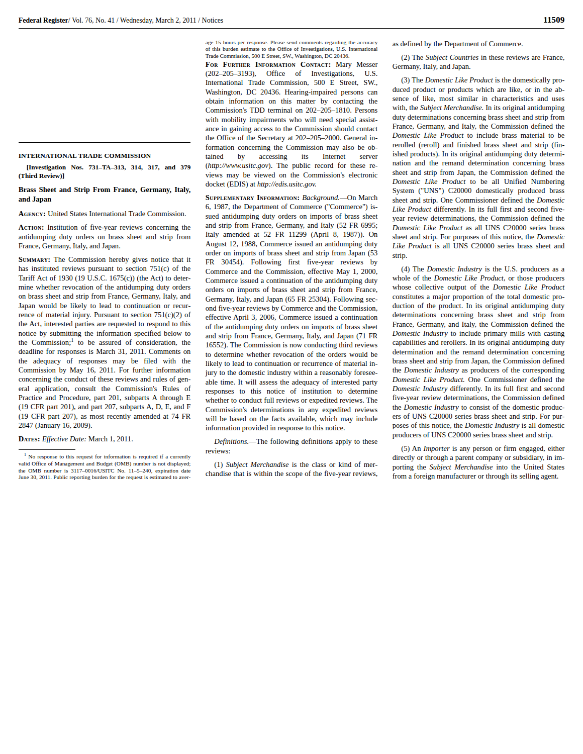Federal Register/ Vol. 76, No. 41 / Wednesday, March 2, 2011 / Notices
11509
INTERNATIONAL TRADE COMMISSION
[Investigation Nos. 731–TA–313, 314, 317, and 379 (Third Review)]
Brass Sheet and Strip From France, Germany, Italy, and Japan
Agency: United States International Trade Commission.
Action: Institution of five-year reviews concerning the antidumping duty orders on brass sheet and strip from France, Germany, Italy, and Japan.
Summary: The Commission hereby gives notice that it has instituted reviews pursuant to section 751(c) of the Tariff Act of 1930 (19 U.S.C. 1675(c)) (the Act) to determine whether revocation of the antidumping duty orders on brass sheet and strip from France, Germany, Italy, and Japan would be likely to lead to continuation or recurrence of material injury. Pursuant to section 751(c)(2) of the Act, interested parties are requested to respond to this notice by submitting the information specified below to the Commission;1 to be assured of consideration, the deadline for responses is March 31, 2011. Comments on the adequacy of responses may be filed with the Commission by May 16, 2011. For further information concerning the conduct of these reviews and rules of general application, consult the Commission's Rules of Practice and Procedure, part 201, subparts A through E (19 CFR part 201), and part 207, subparts A, D, E, and F (19 CFR part 207), as most recently amended at 74 FR 2847 (January 16, 2009).
Dates: Effective Date: March 1, 2011.
1 No response to this request for information is required if a currently valid Office of Management and Budget (OMB) number is not displayed; the OMB number is 3117–0016/USITC No. 11–5–240, expiration date June 30, 2011. Public reporting burden for the request is estimated to average 15 hours per response. Please send comments regarding the accuracy of this burden estimate to the Office of Investigations, U.S. International Trade Commission, 500 E Street, SW., Washington, DC 20436.
For Further Information Contact: Mary Messer (202–205–3193), Office of Investigations, U.S. International Trade Commission, 500 E Street, SW., Washington, DC 20436. Hearing-impaired persons can obtain information on this matter by contacting the Commission's TDD terminal on 202–205–1810. Persons with mobility impairments who will need special assistance in gaining access to the Commission should contact the Office of the Secretary at 202–205–2000. General information concerning the Commission may also be obtained by accessing its Internet server (http://www.usitc.gov). The public record for these reviews may be viewed on the Commission's electronic docket (EDIS) at http://edis.usitc.gov.
Supplementary Information: Background.—On March 6, 1987, the Department of Commerce ("Commerce") issued antidumping duty orders on imports of brass sheet and strip from France, Germany, and Italy (52 FR 6995; Italy amended at 52 FR 11299 (April 8, 1987)). On August 12, 1988, Commerce issued an antidumping duty order on imports of brass sheet and strip from Japan (53 FR 30454). Following first five-year reviews by Commerce and the Commission, effective May 1, 2000, Commerce issued a continuation of the antidumping duty orders on imports of brass sheet and strip from France, Germany, Italy, and Japan (65 FR 25304). Following second five-year reviews by Commerce and the Commission, effective April 3, 2006, Commerce issued a continuation of the antidumping duty orders on imports of brass sheet and strip from France, Germany, Italy, and Japan (71 FR 16552). The Commission is now conducting third reviews to determine whether revocation of the orders would be likely to lead to continuation or recurrence of material injury to the domestic industry within a reasonably foreseeable time. It will assess the adequacy of interested party responses to this notice of institution to determine whether to conduct full reviews or expedited reviews. The Commission's determinations in any expedited reviews will be based on the facts available, which may include information provided in response to this notice.
Definitions.—The following definitions apply to these reviews:
(1) Subject Merchandise is the class or kind of merchandise that is within the scope of the five-year reviews, as defined by the Department of Commerce.
(2) The Subject Countries in these reviews are France, Germany, Italy, and Japan.
(3) The Domestic Like Product is the domestically produced product or products which are like, or in the absence of like, most similar in characteristics and uses with, the Subject Merchandise. In its original antidumping duty determinations concerning brass sheet and strip from France, Germany, and Italy, the Commission defined the Domestic Like Product to include brass material to be rerolled (reroll) and finished brass sheet and strip (finished products). In its original antidumping duty determination and the remand determination concerning brass sheet and strip from Japan, the Commission defined the Domestic Like Product to be all Unified Numbering System ("UNS") C20000 domestically produced brass sheet and strip. One Commissioner defined the Domestic Like Product differently. In its full first and second five-year review determinations, the Commission defined the Domestic Like Product as all UNS C20000 series brass sheet and strip. For purposes of this notice, the Domestic Like Product is all UNS C20000 series brass sheet and strip.
(4) The Domestic Industry is the U.S. producers as a whole of the Domestic Like Product, or those producers whose collective output of the Domestic Like Product constitutes a major proportion of the total domestic production of the product. In its original antidumping duty determinations concerning brass sheet and strip from France, Germany, and Italy, the Commission defined the Domestic Industry to include primary mills with casting capabilities and rerollers. In its original antidumping duty determination and the remand determination concerning brass sheet and strip from Japan, the Commission defined the Domestic Industry as producers of the corresponding Domestic Like Product. One Commissioner defined the Domestic Industry differently. In its full first and second five-year review determinations, the Commission defined the Domestic Industry to consist of the domestic producers of UNS C20000 series brass sheet and strip. For purposes of this notice, the Domestic Industry is all domestic producers of UNS C20000 series brass sheet and strip.
(5) An Importer is any person or firm engaged, either directly or through a parent company or subsidiary, in importing the Subject Merchandise into the United States from a foreign manufacturer or through its selling agent.